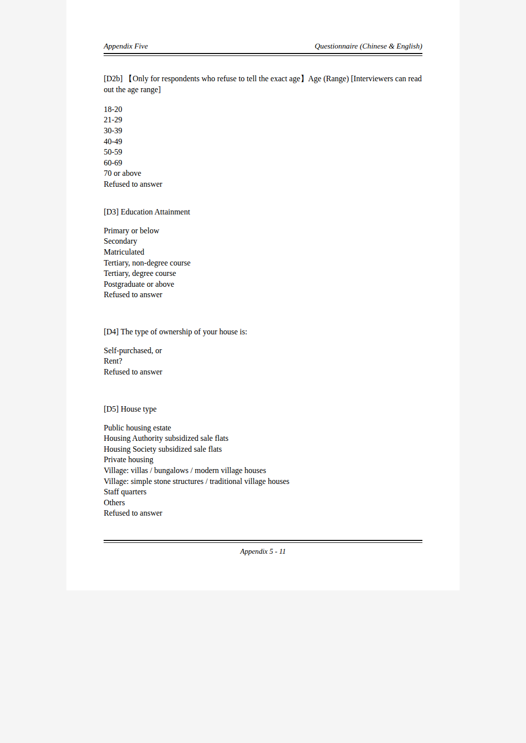Appendix Five Questionnaire (Chinese & English)
[D2b] 【Only for respondents who refuse to tell the exact age】Age (Range) [Interviewers can read out the age range]
18-20
21-29
30-39
40-49
50-59
60-69
70 or above
Refused to answer
[D3] Education Attainment
Primary or below
Secondary
Matriculated
Tertiary, non-degree course
Tertiary, degree course
Postgraduate or above
Refused to answer
[D4] The type of ownership of your house is:
Self-purchased, or
Rent?
Refused to answer
[D5] House type
Public housing estate
Housing Authority subsidized sale flats
Housing Society subsidized sale flats
Private housing
Village: villas / bungalows / modern village houses
Village: simple stone structures / traditional village houses
Staff quarters
Others
Refused to answer
Appendix 5 - 11